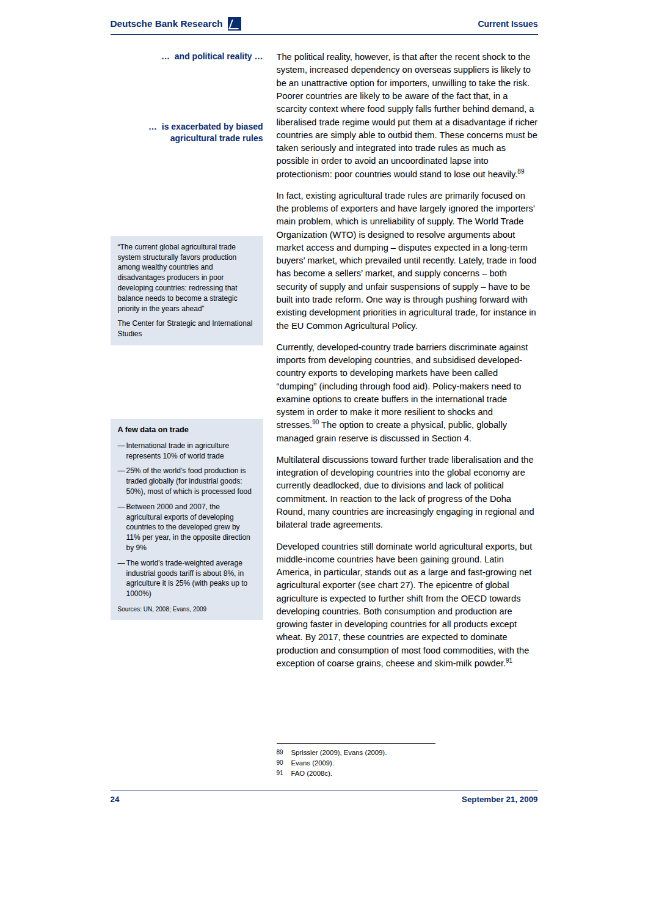Deutsche Bank Research
Current Issues
… and political reality …
… is exacerbated by biased agricultural trade rules
“The current global agricultural trade system structurally favors production among wealthy countries and disadvantages producers in poor developing countries: redressing that balance needs to become a strategic priority in the years ahead”
The Center for Strategic and International Studies
A few data on trade
International trade in agriculture represents 10% of world trade
25% of the world’s food production is traded globally (for industrial goods: 50%), most of which is processed food
Between 2000 and 2007, the agricultural exports of developing countries to the developed grew by 11% per year, in the opposite direction by 9%
The world's trade-weighted average industrial goods tariff is about 8%, in agriculture it is 25% (with peaks up to 1000%)
Sources: UN, 2008; Evans, 2009
The political reality, however, is that after the recent shock to the system, increased dependency on overseas suppliers is likely to be an unattractive option for importers, unwilling to take the risk. Poorer countries are likely to be aware of the fact that, in a scarcity context where food supply falls further behind demand, a liberalised trade regime would put them at a disadvantage if richer countries are simply able to outbid them. These concerns must be taken seriously and integrated into trade rules as much as possible in order to avoid an uncoordinated lapse into protectionism: poor countries would stand to lose out heavily.89
In fact, existing agricultural trade rules are primarily focused on the problems of exporters and have largely ignored the importers’ main problem, which is unreliability of supply. The World Trade Organization (WTO) is designed to resolve arguments about market access and dumping – disputes expected in a long-term buyers’ market, which prevailed until recently. Lately, trade in food has become a sellers’ market, and supply concerns – both security of supply and unfair suspensions of supply – have to be built into trade reform. One way is through pushing forward with existing development priorities in agricultural trade, for instance in the EU Common Agricultural Policy.
Currently, developed-country trade barriers discriminate against imports from developing countries, and subsidised developed-country exports to developing markets have been called “dumping” (including through food aid). Policy-makers need to examine options to create buffers in the international trade system in order to make it more resilient to shocks and stresses.90 The option to create a physical, public, globally managed grain reserve is discussed in Section 4.
Multilateral discussions toward further trade liberalisation and the integration of developing countries into the global economy are currently deadlocked, due to divisions and lack of political commitment. In reaction to the lack of progress of the Doha Round, many countries are increasingly engaging in regional and bilateral trade agreements.
Developed countries still dominate world agricultural exports, but middle-income countries have been gaining ground. Latin America, in particular, stands out as a large and fast-growing net agricultural exporter (see chart 27). The epicentre of global agriculture is expected to further shift from the OECD towards developing countries. Both consumption and production are growing faster in developing countries for all products except wheat. By 2017, these countries are expected to dominate production and consumption of most food commodities, with the exception of coarse grains, cheese and skim-milk powder.91
89 Sprissler (2009), Evans (2009).
90 Evans (2009).
91 FAO (2008c).
24
September 21, 2009